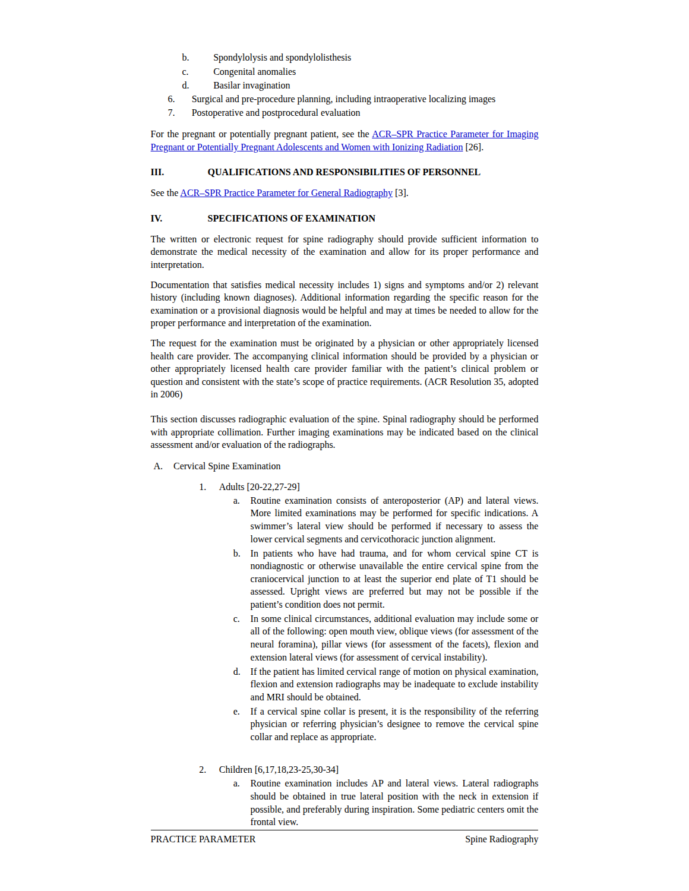b. Spondylolysis and spondylolisthesis
c. Congenital anomalies
d. Basilar invagination
6. Surgical and pre-procedure planning, including intraoperative localizing images
7. Postoperative and postprocedural evaluation
For the pregnant or potentially pregnant patient, see the ACR–SPR Practice Parameter for Imaging Pregnant or Potentially Pregnant Adolescents and Women with Ionizing Radiation [26].
III. QUALIFICATIONS AND RESPONSIBILITIES OF PERSONNEL
See the ACR–SPR Practice Parameter for General Radiography [3].
IV. SPECIFICATIONS OF EXAMINATION
The written or electronic request for spine radiography should provide sufficient information to demonstrate the medical necessity of the examination and allow for its proper performance and interpretation.
Documentation that satisfies medical necessity includes 1) signs and symptoms and/or 2) relevant history (including known diagnoses). Additional information regarding the specific reason for the examination or a provisional diagnosis would be helpful and may at times be needed to allow for the proper performance and interpretation of the examination.
The request for the examination must be originated by a physician or other appropriately licensed health care provider. The accompanying clinical information should be provided by a physician or other appropriately licensed health care provider familiar with the patient’s clinical problem or question and consistent with the state’s scope of practice requirements. (ACR Resolution 35, adopted in 2006)
This section discusses radiographic evaluation of the spine. Spinal radiography should be performed with appropriate collimation. Further imaging examinations may be indicated based on the clinical assessment and/or evaluation of the radiographs.
A.
Cervical Spine Examination
1.
Adults [20-22,27-29]
a.
Routine examination consists of anteroposterior (AP) and lateral views. More limited examinations may be performed for specific indications. A swimmer’s lateral view should be performed if necessary to assess the lower cervical segments and cervicothoracic junction alignment.
b.
In patients who have had trauma, and for whom cervical spine CT is nondiagnostic or otherwise unavailable the entire cervical spine from the craniocervical junction to at least the superior end plate of T1 should be assessed. Upright views are preferred but may not be possible if the patient’s condition does not permit.
c.
In some clinical circumstances, additional evaluation may include some or all of the following: open mouth view, oblique views (for assessment of the neural foramina), pillar views (for assessment of the facets), flexion and extension lateral views (for assessment of cervical instability).
d.
If the patient has limited cervical range of motion on physical examination, flexion and extension radiographs may be inadequate to exclude instability and MRI should be obtained.
e.
If a cervical spine collar is present, it is the responsibility of the referring physician or referring physician’s designee to remove the cervical spine collar and replace as appropriate.
2.
Children [6,17,18,23-25,30-34]
a.
Routine examination includes AP and lateral views. Lateral radiographs should be obtained in true lateral position with the neck in extension if possible, and preferably during inspiration. Some pediatric centers omit the frontal view.
PRACTICE PARAMETER Spine Radiography